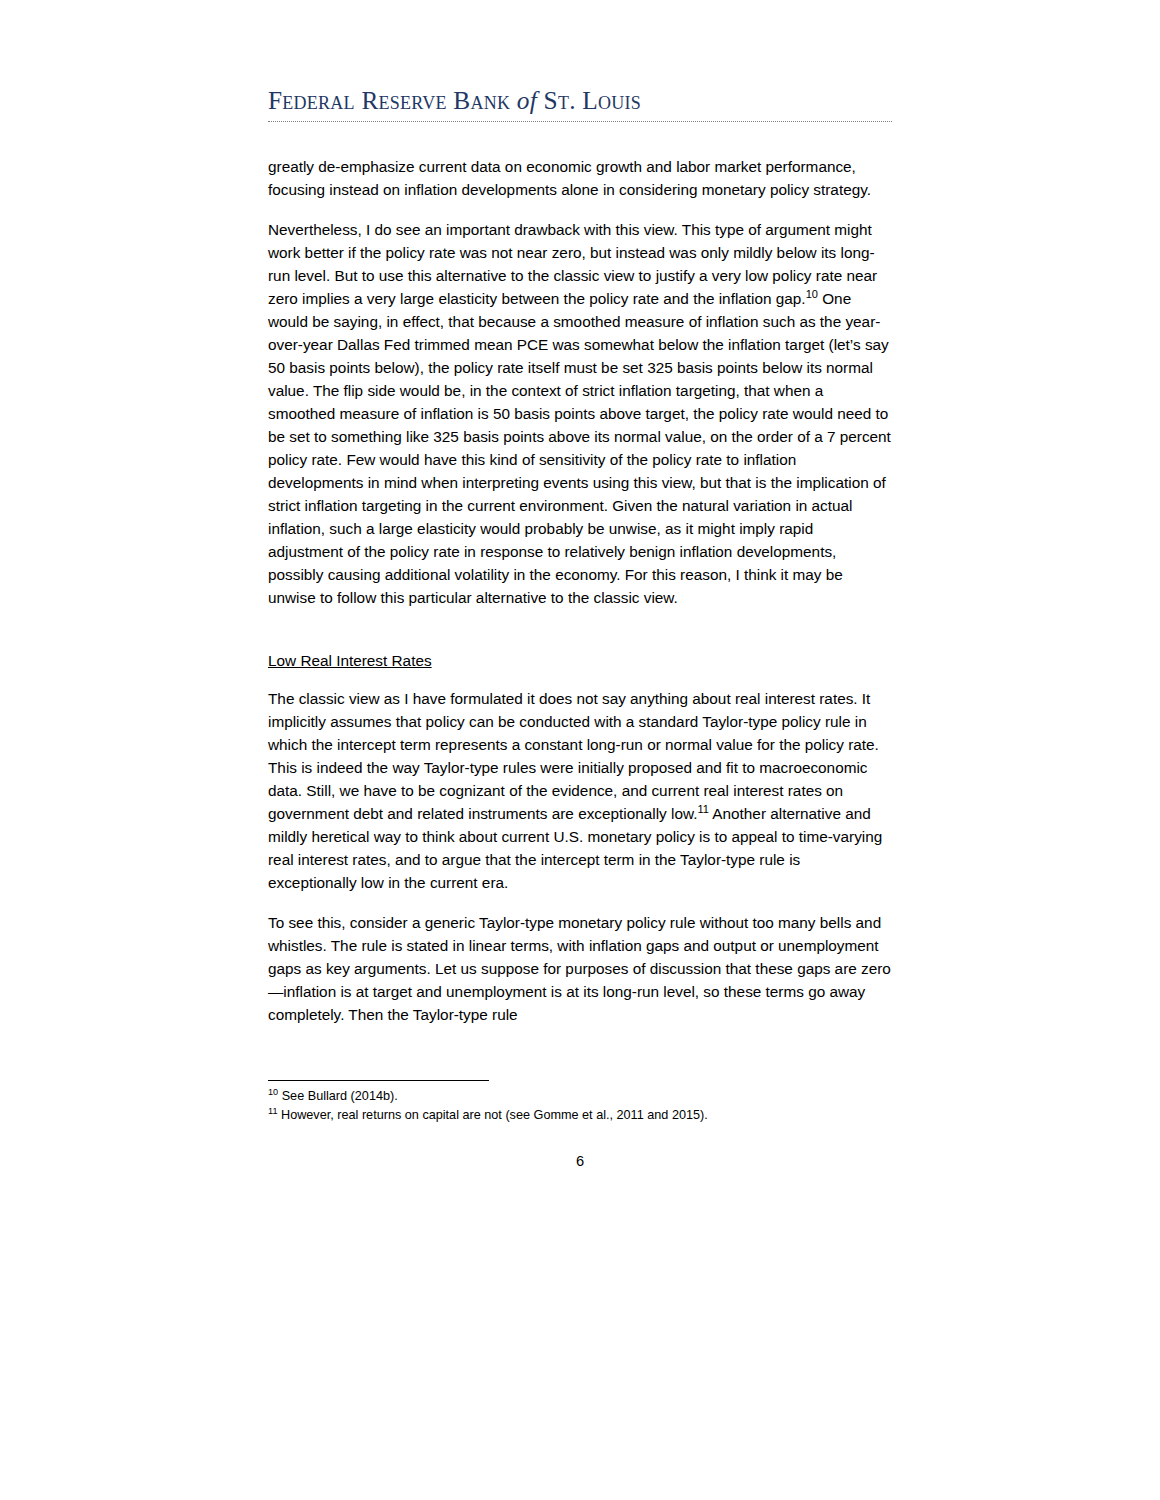Federal Reserve Bank of St. Louis
greatly de-emphasize current data on economic growth and labor market performance, focusing instead on inflation developments alone in considering monetary policy strategy.
Nevertheless, I do see an important drawback with this view. This type of argument might work better if the policy rate was not near zero, but instead was only mildly below its long-run level. But to use this alternative to the classic view to justify a very low policy rate near zero implies a very large elasticity between the policy rate and the inflation gap.10 One would be saying, in effect, that because a smoothed measure of inflation such as the year-over-year Dallas Fed trimmed mean PCE was somewhat below the inflation target (let’s say 50 basis points below), the policy rate itself must be set 325 basis points below its normal value. The flip side would be, in the context of strict inflation targeting, that when a smoothed measure of inflation is 50 basis points above target, the policy rate would need to be set to something like 325 basis points above its normal value, on the order of a 7 percent policy rate. Few would have this kind of sensitivity of the policy rate to inflation developments in mind when interpreting events using this view, but that is the implication of strict inflation targeting in the current environment. Given the natural variation in actual inflation, such a large elasticity would probably be unwise, as it might imply rapid adjustment of the policy rate in response to relatively benign inflation developments, possibly causing additional volatility in the economy. For this reason, I think it may be unwise to follow this particular alternative to the classic view.
Low Real Interest Rates
The classic view as I have formulated it does not say anything about real interest rates. It implicitly assumes that policy can be conducted with a standard Taylor-type policy rule in which the intercept term represents a constant long-run or normal value for the policy rate. This is indeed the way Taylor-type rules were initially proposed and fit to macroeconomic data. Still, we have to be cognizant of the evidence, and current real interest rates on government debt and related instruments are exceptionally low.11 Another alternative and mildly heretical way to think about current U.S. monetary policy is to appeal to time-varying real interest rates, and to argue that the intercept term in the Taylor-type rule is exceptionally low in the current era.
To see this, consider a generic Taylor-type monetary policy rule without too many bells and whistles. The rule is stated in linear terms, with inflation gaps and output or unemployment gaps as key arguments. Let us suppose for purposes of discussion that these gaps are zero—inflation is at target and unemployment is at its long-run level, so these terms go away completely. Then the Taylor-type rule
10 See Bullard (2014b).
11 However, real returns on capital are not (see Gomme et al., 2011 and 2015).
6